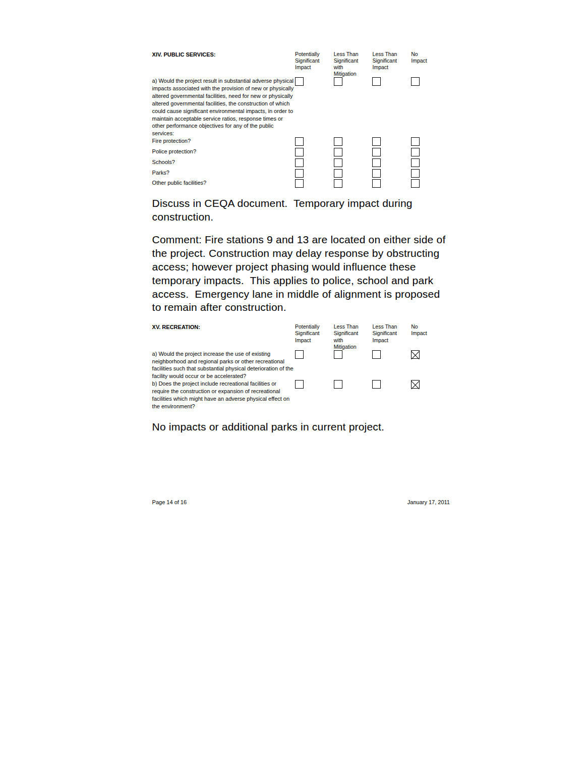| XIV. PUBLIC SERVICES: | Potentially Significant Impact | Less Than Significant with Mitigation | Less Than Significant Impact | No Impact |
| a) Would the project result in substantial adverse physical impacts associated with the provision of new or physically altered governmental facilities, need for new or physically altered governmental facilities, the construction of which could cause significant environmental impacts, in order to maintain acceptable service ratios, response times or other performance objectives for any of the public services: | | | | |
| Fire protection? | | | | |
| Police protection? | | | | |
| Schools? | | | | |
| Parks? | | | | |
| Other public facilities? | | | | |
Discuss in CEQA document. Temporary impact during construction.
Comment: Fire stations 9 and 13 are located on either side of the project. Construction may delay response by obstructing access; however project phasing would influence these temporary impacts. This applies to police, school and park access. Emergency lane in middle of alignment is proposed to remain after construction.
| XV. RECREATION: | Potentially Significant Impact | Less Than Significant with Mitigation | Less Than Significant Impact | No Impact |
| a) Would the project increase the use of existing neighborhood and regional parks or other recreational facilities such that substantial physical deterioration of the facility would occur or be accelerated? | | | | |
| b) Does the project include recreational facilities or require the construction or expansion of recreational facilities which might have an adverse physical effect on the environment? | | | | |
No impacts or additional parks in current project.
Page 14 of 16 January 17, 2011